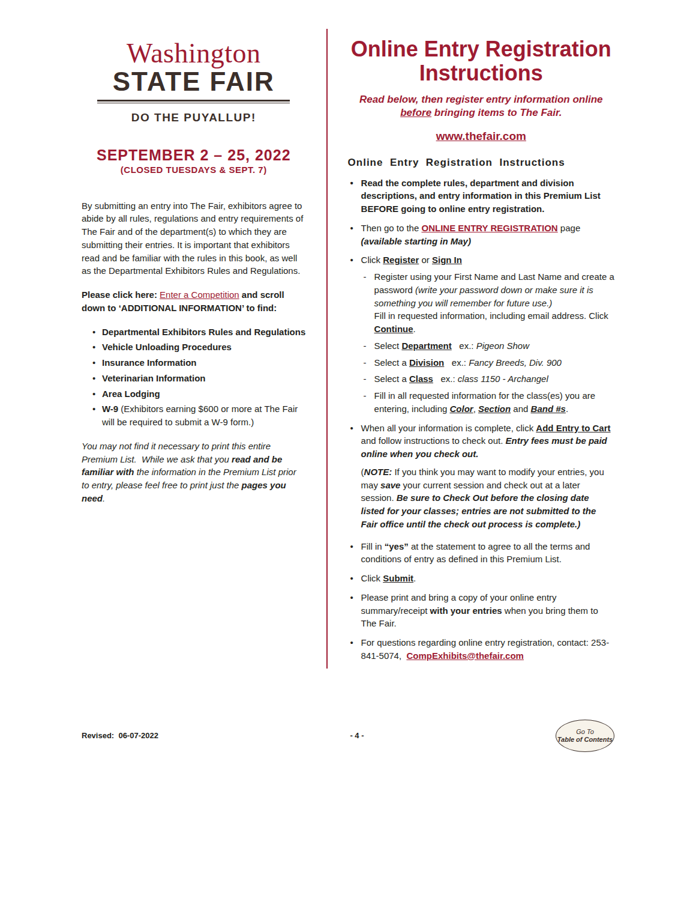Washington
STATE FAIR
DO THE PUYALLUP!
SEPTEMBER 2 – 25, 2022 (CLOSED TUESDAYS & SEPT. 7)
By submitting an entry into The Fair, exhibitors agree to abide by all rules, regulations and entry requirements of The Fair and of the department(s) to which they are submitting their entries. It is important that exhibitors read and be familiar with the rules in this book, as well as the Departmental Exhibitors Rules and Regulations.
Please click here: Enter a Competition and scroll down to ‘ADDITIONAL INFORMATION’ to find:
Departmental Exhibitors Rules and Regulations
Vehicle Unloading Procedures
Insurance Information
Veterinarian Information
Area Lodging
W-9 (Exhibitors earning $600 or more at The Fair will be required to submit a W-9 form.)
You may not find it necessary to print this entire Premium List. While we ask that you read and be familiar with the information in the Premium List prior to entry, please feel free to print just the pages you need.
Online Entry Registration Instructions
Read below, then register entry information online before bringing items to The Fair.
www.thefair.com
Online Entry Registration Instructions
Read the complete rules, department and division descriptions, and entry information in this Premium List BEFORE going to online entry registration.
Then go to the ONLINE ENTRY REGISTRATION page (available starting in May)
Click Register or Sign In
Register using your First Name and Last Name and create a password (write your password down or make sure it is something you will remember for future use.)
Fill in requested information, including email address. Click Continue.
Select Department ex.: Pigeon Show
Select a Division ex.: Fancy Breeds, Div. 900
Select a Class ex.: class 1150 - Archangel
Fill in all requested information for the class(es) you are entering, including Color, Section and Band #s.
When all your information is complete, click Add Entry to Cart and follow instructions to check out. Entry fees must be paid online when you check out.
(NOTE: If you think you may want to modify your entries, you may save your current session and check out at a later session. Be sure to Check Out before the closing date listed for your classes; entries are not submitted to the Fair office until the check out process is complete.)
Fill in “yes” at the statement to agree to all the terms and conditions of entry as defined in this Premium List.
Click Submit.
Please print and bring a copy of your online entry summary/receipt with your entries when you bring them to The Fair.
For questions regarding online entry registration, contact: 253-841-5074, CompExhibits@thefair.com
Revised: 06-07-2022
- 4 -
Go To Table of Contents